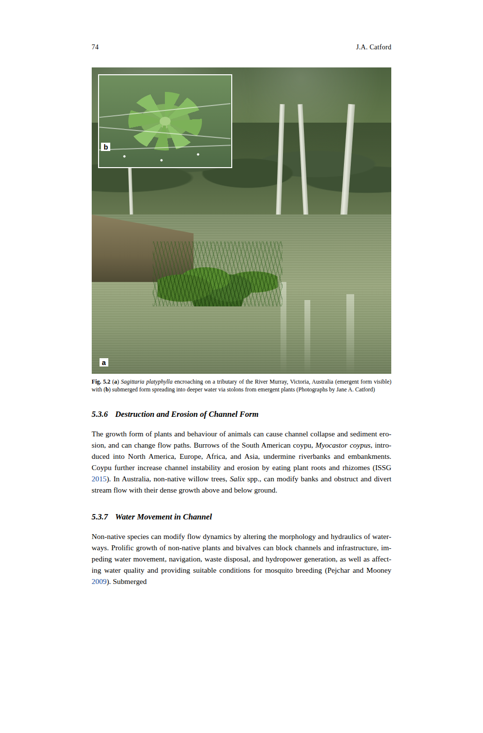74 J.A. Catford
b a
Fig. 5.2 (a) Sagittaria platyphylla encroaching on a tributary of the River Murray, Victoria, Australia (emergent form visible) with (b) submerged form spreading into deeper water via stolons from emergent plants (Photographs by Jane A. Catford)
5.3.6 Destruction and Erosion of Channel Form
The growth form of plants and behaviour of animals can cause channel collapse and sediment erosion, and can change flow paths. Burrows of the South American coypu, Myocastor coypus, introduced into North America, Europe, Africa, and Asia, undermine riverbanks and embankments. Coypu further increase channel instability and erosion by eating plant roots and rhizomes (ISSG 2015). In Australia, non-native willow trees, Salix spp., can modify banks and obstruct and divert stream flow with their dense growth above and below ground.
5.3.7 Water Movement in Channel
Non-native species can modify flow dynamics by altering the morphology and hydraulics of waterways. Prolific growth of non-native plants and bivalves can block channels and infrastructure, impeding water movement, navigation, waste disposal, and hydropower generation, as well as affecting water quality and providing suitable conditions for mosquito breeding (Pejchar and Mooney 2009). Submerged